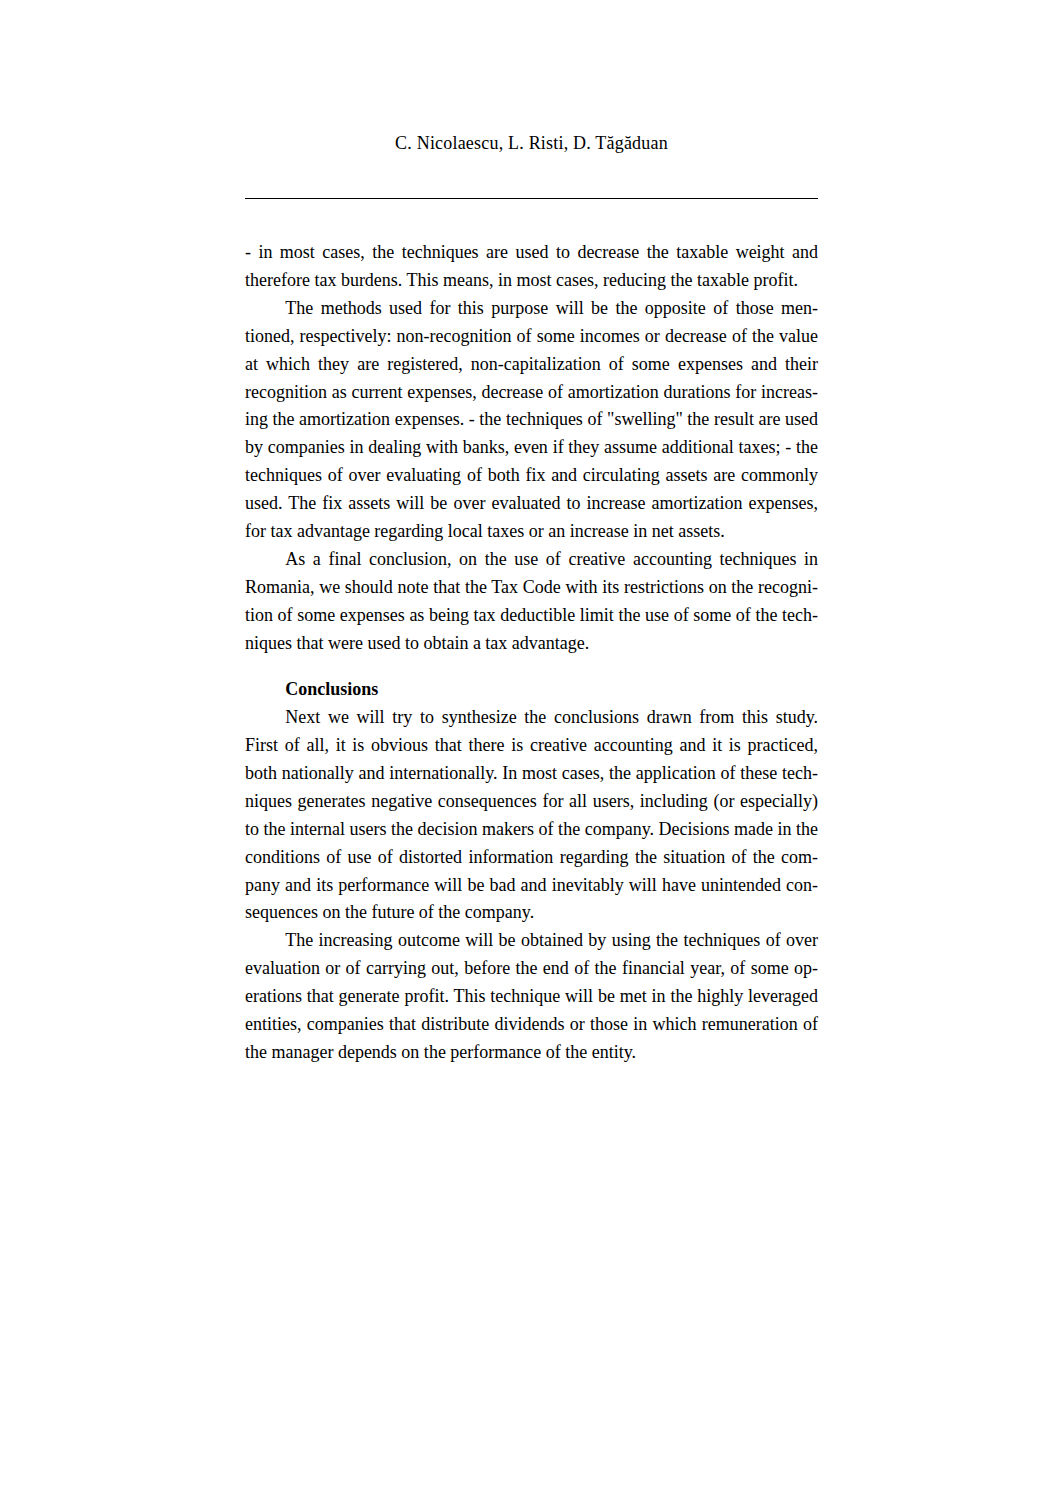C. Nicolaescu, L. Risti, D. Tăgăduan
- in most cases, the techniques are used to decrease the taxable weight and therefore tax burdens. This means, in most cases, reducing the taxable profit.
The methods used for this purpose will be the opposite of those mentioned, respectively: non-recognition of some incomes or decrease of the value at which they are registered, non-capitalization of some expenses and their recognition as current expenses, decrease of amortization durations for increasing the amortization expenses. - the techniques of "swelling" the result are used by companies in dealing with banks, even if they assume additional taxes; - the techniques of over evaluating of both fix and circulating assets are commonly used. The fix assets will be over evaluated to increase amortization expenses, for tax advantage regarding local taxes or an increase in net assets.
As a final conclusion, on the use of creative accounting techniques in Romania, we should note that the Tax Code with its restrictions on the recognition of some expenses as being tax deductible limit the use of some of the techniques that were used to obtain a tax advantage.
Conclusions
Next we will try to synthesize the conclusions drawn from this study. First of all, it is obvious that there is creative accounting and it is practiced, both nationally and internationally. In most cases, the application of these techniques generates negative consequences for all users, including (or especially) to the internal users the decision makers of the company. Decisions made in the conditions of use of distorted information regarding the situation of the company and its performance will be bad and inevitably will have unintended consequences on the future of the company.
The increasing outcome will be obtained by using the techniques of over evaluation or of carrying out, before the end of the financial year, of some operations that generate profit. This technique will be met in the highly leveraged entities, companies that distribute dividends or those in which remuneration of the manager depends on the performance of the entity.